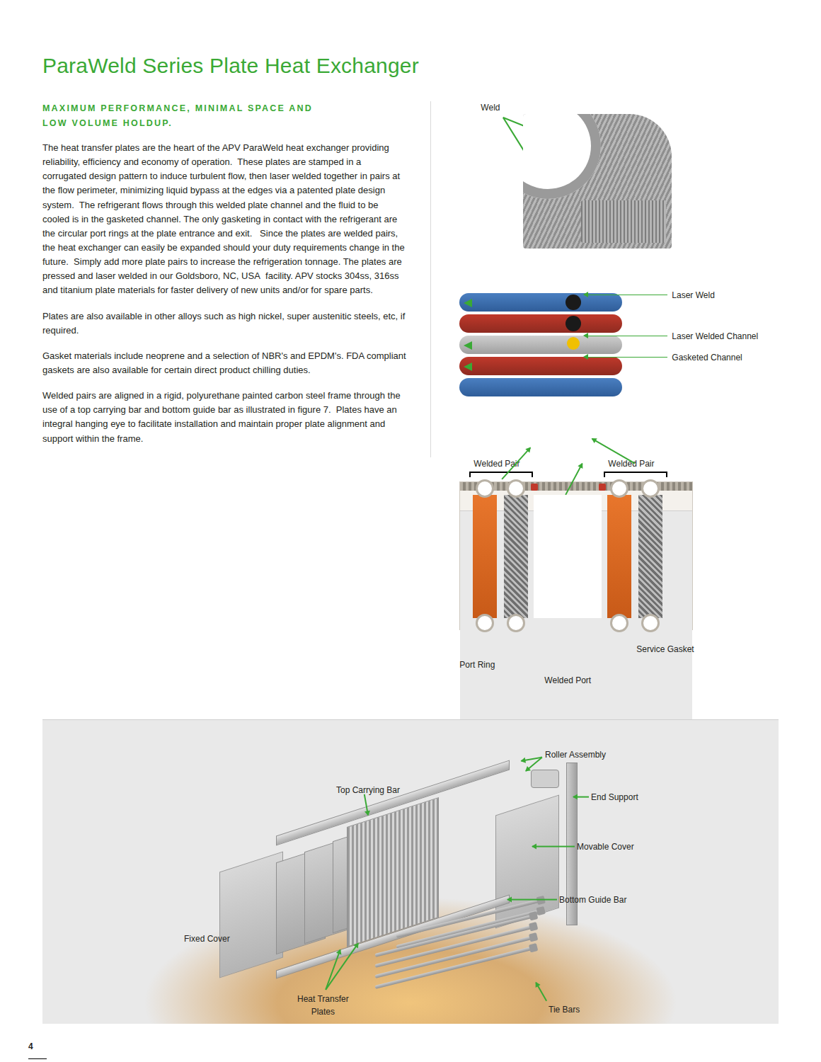ParaWeld Series Plate Heat Exchanger
Maximum performance, minimal space and
low volume holdup.
The heat transfer plates are the heart of the APV ParaWeld heat exchanger providing reliability, efficiency and economy of operation. These plates are stamped in a corrugated design pattern to induce turbulent flow, then laser welded together in pairs at the flow perimeter, minimizing liquid bypass at the edges via a patented plate design system. The refrigerant flows through this welded plate channel and the fluid to be cooled is in the gasketed channel. The only gasketing in contact with the refrigerant are the circular port rings at the plate entrance and exit. Since the plates are welded pairs, the heat exchanger can easily be expanded should your duty requirements change in the future. Simply add more plate pairs to increase the refrigeration tonnage. The plates are pressed and laser welded in our Goldsboro, NC, USA facility. APV stocks 304ss, 316ss and titanium plate materials for faster delivery of new units and/or for spare parts.
Plates are also available in other alloys such as high nickel, super austenitic steels, etc, if required.
Gasket materials include neoprene and a selection of NBR's and EPDM's. FDA compliant gaskets are also available for certain direct product chilling duties.
Welded pairs are aligned in a rigid, polyurethane painted carbon steel frame through the use of a top carrying bar and bottom guide bar as illustrated in figure 7. Plates have an integral hanging eye to facilitate installation and maintain proper plate alignment and support within the frame.
Weld
Laser Weld Laser Welded Channel Gasketed Channel
Welded Pair Welded Pair
Port Ring Welded Port Service Gasket
Roller Assembly End Support Movable Cover Bottom Guide Bar Tie Bars Top Carrying Bar Fixed Cover Heat Transfer
Plates
4